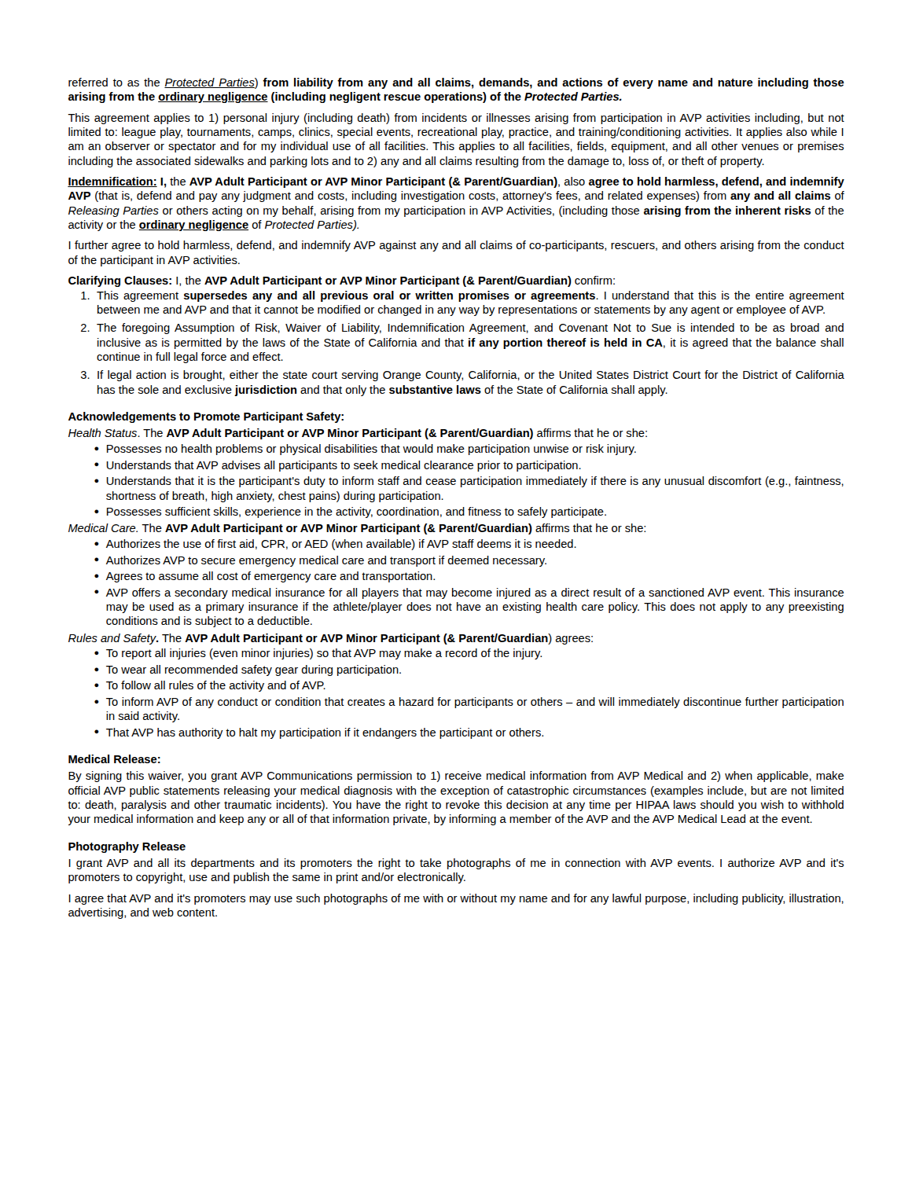referred to as the Protected Parties) from liability from any and all claims, demands, and actions of every name and nature including those arising from the ordinary negligence (including negligent rescue operations) of the Protected Parties.
This agreement applies to 1) personal injury (including death) from incidents or illnesses arising from participation in AVP activities including, but not limited to: league play, tournaments, camps, clinics, special events, recreational play, practice, and training/conditioning activities. It applies also while I am an observer or spectator and for my individual use of all facilities. This applies to all facilities, fields, equipment, and all other venues or premises including the associated sidewalks and parking lots and to 2) any and all claims resulting from the damage to, loss of, or theft of property.
Indemnification: I, the AVP Adult Participant or AVP Minor Participant (& Parent/Guardian), also agree to hold harmless, defend, and indemnify AVP (that is, defend and pay any judgment and costs, including investigation costs, attorney's fees, and related expenses) from any and all claims of Releasing Parties or others acting on my behalf, arising from my participation in AVP Activities, (including those arising from the inherent risks of the activity or the ordinary negligence of Protected Parties).
I further agree to hold harmless, defend, and indemnify AVP against any and all claims of co-participants, rescuers, and others arising from the conduct of the participant in AVP activities.
Clarifying Clauses: I, the AVP Adult Participant or AVP Minor Participant (& Parent/Guardian) confirm:
This agreement supersedes any and all previous oral or written promises or agreements. I understand that this is the entire agreement between me and AVP and that it cannot be modified or changed in any way by representations or statements by any agent or employee of AVP.
The foregoing Assumption of Risk, Waiver of Liability, Indemnification Agreement, and Covenant Not to Sue is intended to be as broad and inclusive as is permitted by the laws of the State of California and that if any portion thereof is held in CA, it is agreed that the balance shall continue in full legal force and effect.
If legal action is brought, either the state court serving Orange County, California, or the United States District Court for the District of California has the sole and exclusive jurisdiction and that only the substantive laws of the State of California shall apply.
Acknowledgements to Promote Participant Safety:
Health Status. The AVP Adult Participant or AVP Minor Participant (& Parent/Guardian) affirms that he or she:
Possesses no health problems or physical disabilities that would make participation unwise or risk injury.
Understands that AVP advises all participants to seek medical clearance prior to participation.
Understands that it is the participant's duty to inform staff and cease participation immediately if there is any unusual discomfort (e.g., faintness, shortness of breath, high anxiety, chest pains) during participation.
Possesses sufficient skills, experience in the activity, coordination, and fitness to safely participate.
Medical Care. The AVP Adult Participant or AVP Minor Participant (& Parent/Guardian) affirms that he or she:
Authorizes the use of first aid, CPR, or AED (when available) if AVP staff deems it is needed.
Authorizes AVP to secure emergency medical care and transport if deemed necessary.
Agrees to assume all cost of emergency care and transportation.
AVP offers a secondary medical insurance for all players that may become injured as a direct result of a sanctioned AVP event. This insurance may be used as a primary insurance if the athlete/player does not have an existing health care policy. This does not apply to any preexisting conditions and is subject to a deductible.
Rules and Safety. The AVP Adult Participant or AVP Minor Participant (& Parent/Guardian) agrees:
To report all injuries (even minor injuries) so that AVP may make a record of the injury.
To wear all recommended safety gear during participation.
To follow all rules of the activity and of AVP.
To inform AVP of any conduct or condition that creates a hazard for participants or others – and will immediately discontinue further participation in said activity.
That AVP has authority to halt my participation if it endangers the participant or others.
Medical Release:
By signing this waiver, you grant AVP Communications permission to 1) receive medical information from AVP Medical and 2) when applicable, make official AVP public statements releasing your medical diagnosis with the exception of catastrophic circumstances (examples include, but are not limited to: death, paralysis and other traumatic incidents). You have the right to revoke this decision at any time per HIPAA laws should you wish to withhold your medical information and keep any or all of that information private, by informing a member of the AVP and the AVP Medical Lead at the event.
Photography Release
I grant AVP and all its departments and its promoters the right to take photographs of me in connection with AVP events. I authorize AVP and it's promoters to copyright, use and publish the same in print and/or electronically.
I agree that AVP and it's promoters may use such photographs of me with or without my name and for any lawful purpose, including publicity, illustration, advertising, and web content.